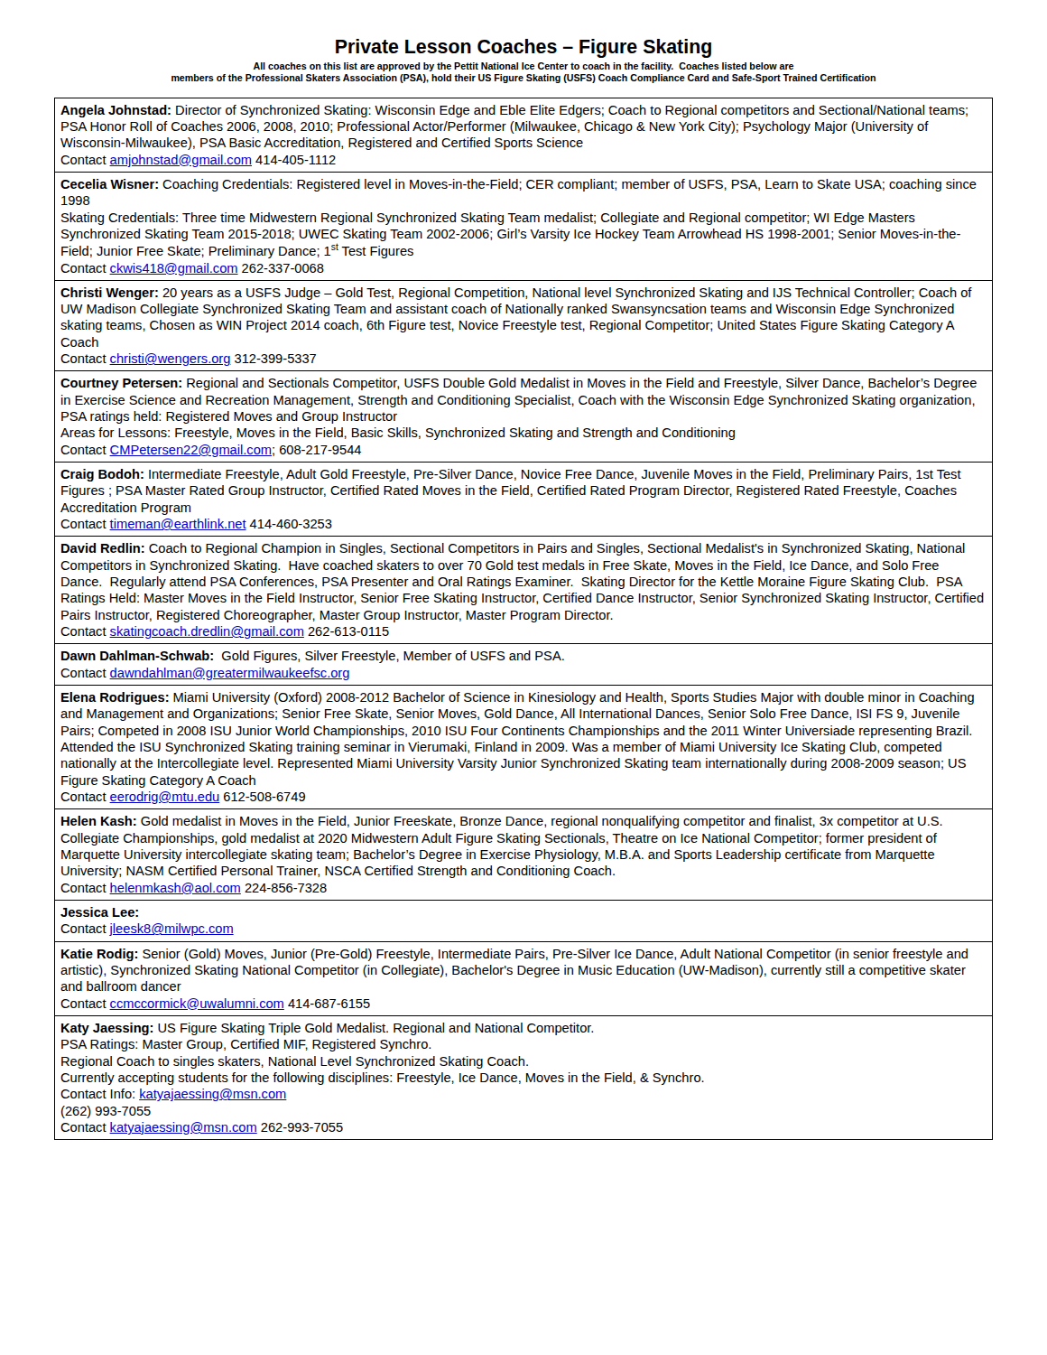Private Lesson Coaches – Figure Skating
All coaches on this list are approved by the Pettit National Ice Center to coach in the facility. Coaches listed below are
members of the Professional Skaters Association (PSA), hold their US Figure Skating (USFS) Coach Compliance Card and Safe-Sport Trained Certification
| Angela Johnstad: Director of Synchronized Skating: Wisconsin Edge and Eble Elite Edgers; Coach to Regional competitors and Sectional/National teams; PSA Honor Roll of Coaches 2006, 2008, 2010; Professional Actor/Performer (Milwaukee, Chicago & New York City); Psychology Major (University of Wisconsin-Milwaukee), PSA Basic Accreditation, Registered and Certified Sports Science Contact amjohnstad@gmail.com 414-405-1112 |
| Cecelia Wisner: Coaching Credentials: Registered level in Moves-in-the-Field; CER compliant; member of USFS, PSA, Learn to Skate USA; coaching since 1998 Skating Credentials: Three time Midwestern Regional Synchronized Skating Team medalist; Collegiate and Regional competitor; WI Edge Masters Synchronized Skating Team 2015-2018; UWEC Skating Team 2002-2006; Girl’s Varsity Ice Hockey Team Arrowhead HS 1998-2001; Senior Moves-in-the-Field; Junior Free Skate; Preliminary Dance; 1 st Test Figures Contact ckwis418@gmail.com 262-337-0068 |
| Christi Wenger: 20 years as a USFS Judge – Gold Test, Regional Competition, National level Synchronized Skating and IJS Technical Controller; Coach of UW Madison Collegiate Synchronized Skating Team and assistant coach of Nationally ranked Swansyncsation teams and Wisconsin Edge Synchronized skating teams, Chosen as WIN Project 2014 coach, 6th Figure test, Novice Freestyle test, Regional Competitor; United States Figure Skating Category A Coach Contact christi@wengers.org 312-399-5337 |
| Courtney Petersen: Regional and Sectionals Competitor, USFS Double Gold Medalist in Moves in the Field and Freestyle, Silver Dance, Bachelor’s Degree in Exercise Science and Recreation Management, Strength and Conditioning Specialist, Coach with the Wisconsin Edge Synchronized Skating organization, PSA ratings held: Registered Moves and Group Instructor Areas for Lessons: Freestyle, Moves in the Field, Basic Skills, Synchronized Skating and Strength and Conditioning Contact CMPetersen22@gmail.com ; 608-217-9544 |
| Craig Bodoh: Intermediate Freestyle, Adult Gold Freestyle, Pre-Silver Dance, Novice Free Dance, Juvenile Moves in the Field, Preliminary Pairs, 1st Test Figures ; PSA Master Rated Group Instructor, Certified Rated Moves in the Field, Certified Rated Program Director, Registered Rated Freestyle, Coaches Accreditation Program Contact timeman@earthlink.net 414-460-3253 |
| David Redlin: Coach to Regional Champion in Singles, Sectional Competitors in Pairs and Singles, Sectional Medalist's in Synchronized Skating, National Competitors in Synchronized Skating. Have coached skaters to over 70 Gold test medals in Free Skate, Moves in the Field, Ice Dance, and Solo Free Dance. Regularly attend PSA Conferences, PSA Presenter and Oral Ratings Examiner. Skating Director for the Kettle Moraine Figure Skating Club. PSA Ratings Held: Master Moves in the Field Instructor, Senior Free Skating Instructor, Certified Dance Instructor, Senior Synchronized Skating Instructor, Certified Pairs Instructor, Registered Choreographer, Master Group Instructor, Master Program Director. Contact skatingcoach.dredlin@gmail.com 262-613-0115 |
| Dawn Dahlman-Schwab: Gold Figures, Silver Freestyle, Member of USFS and PSA. Contact dawndahlman@greatermilwaukeefsc.org |
| Elena Rodrigues: Miami University (Oxford) 2008-2012 Bachelor of Science in Kinesiology and Health, Sports Studies Major with double minor in Coaching and Management and Organizations; Senior Free Skate, Senior Moves, Gold Dance, All International Dances, Senior Solo Free Dance, ISI FS 9, Juvenile Pairs; Competed in 2008 ISU Junior World Championships, 2010 ISU Four Continents Championships and the 2011 Winter Universiade representing Brazil. Attended the ISU Synchronized Skating training seminar in Vierumaki, Finland in 2009. Was a member of Miami University Ice Skating Club, competed nationally at the Intercollegiate level. Represented Miami University Varsity Junior Synchronized Skating team internationally during 2008-2009 season; US Figure Skating Category A Coach Contact eerodrig@mtu.edu 612-508-6749 |
| Helen Kash: Gold medalist in Moves in the Field, Junior Freeskate, Bronze Dance, regional nonqualifying competitor and finalist, 3x competitor at U.S. Collegiate Championships, gold medalist at 2020 Midwestern Adult Figure Skating Sectionals, Theatre on Ice National Competitor; former president of Marquette University intercollegiate skating team; Bachelor’s Degree in Exercise Physiology, M.B.A. and Sports Leadership certificate from Marquette University; NASM Certified Personal Trainer, NSCA Certified Strength and Conditioning Coach. Contact helenmkash@aol.com 224-856-7328 |
| Jessica Lee: Contact jleesk8@milwpc.com |
| Katie Rodig: Senior (Gold) Moves, Junior (Pre-Gold) Freestyle, Intermediate Pairs, Pre-Silver Ice Dance, Adult National Competitor (in senior freestyle and artistic), Synchronized Skating National Competitor (in Collegiate), Bachelor's Degree in Music Education (UW-Madison), currently still a competitive skater and ballroom dancer Contact ccmccormick@uwalumni.com 414-687-6155 |
| Katy Jaessing: US Figure Skating Triple Gold Medalist. Regional and National Competitor. PSA Ratings: Master Group, Certified MIF, Registered Synchro. Regional Coach to singles skaters, National Level Synchronized Skating Coach. Currently accepting students for the following disciplines: Freestyle, Ice Dance, Moves in the Field, & Synchro. Contact Info: katyajaessing@msn.com (262) 993-7055 Contact katyajaessing@msn.com 262-993-7055 |